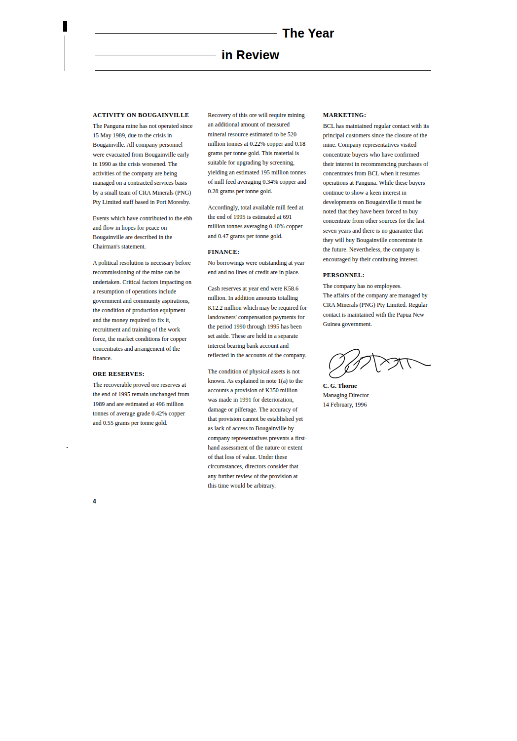The Year
in Review
Activity on Bougainville
The Panguna mine has not operated since 15 May 1989, due to the crisis in Bougainville. All company personnel were evacuated from Bougainville early in 1990 as the crisis worsened. The activities of the company are being managed on a contracted services basis by a small team of CRA Minerals (PNG) Pty Limited staff based in Port Moresby.
Events which have contributed to the ebb and flow in hopes for peace on Bougainville are described in the Chairman's statement.
A political resolution is necessary before recommissioning of the mine can be undertaken. Critical factors impacting on a resumption of operations include government and community aspirations, the condition of production equipment and the money required to fix it, recruitment and training of the work force, the market conditions for copper concentrates and arrangement of the finance.
Ore Reserves:
The recoverable proved ore reserves at the end of 1995 remain unchanged from 1989 and are estimated at 496 million tonnes of average grade 0.42% copper and 0.55 grams per tonne gold.
Recovery of this ore will require mining an additional amount of measured mineral resource estimated to be 520 million tonnes at 0.22% copper and 0.18 grams per tonne gold. This material is suitable for upgrading by screening, yielding an estimated 195 million tonnes of mill feed averaging 0.34% copper and 0.28 grams per tonne gold.
Accordingly, total available mill feed at the end of 1995 is estimated at 691 million tonnes averaging 0.40% copper and 0.47 grams per tonne gold.
Finance:
No borrowings were outstanding at year end and no lines of credit are in place.
Cash reserves at year end were K58.6 million. In addition amounts totalling K12.2 million which may be required for landowners' compensation payments for the period 1990 through 1995 has been set aside. These are held in a separate interest bearing bank account and reflected in the accounts of the company.
The condition of physical assets is not known. As explained in note 1(a) to the accounts a provision of K350 million was made in 1991 for deterioration, damage or pilferage. The accuracy of that provision cannot be established yet as lack of access to Bougainville by company representatives prevents a first-hand assessment of the nature or extent of that loss of value. Under these circumstances, directors consider that any further review of the provision at this time would be arbitrary.
Marketing:
BCL has maintained regular contact with its principal customers since the closure of the mine. Company representatives visited concentrate buyers who have confirmed their interest in recommencing purchases of concentrates from BCL when it resumes operations at Panguna. While these buyers continue to show a keen interest in developments on Bougainville it must be noted that they have been forced to buy concentrate from other sources for the last seven years and there is no guarantee that they will buy Bougainville concentrate in the future. Nevertheless, the company is encouraged by their continuing interest.
Personnel:
The company has no employees.
The affairs of the company are managed by CRA Minerals (PNG) Pty Limited. Regular contact is maintained with the Papua New Guinea government.
C. G. Thorne
Managing Director
14 February, 1996
4